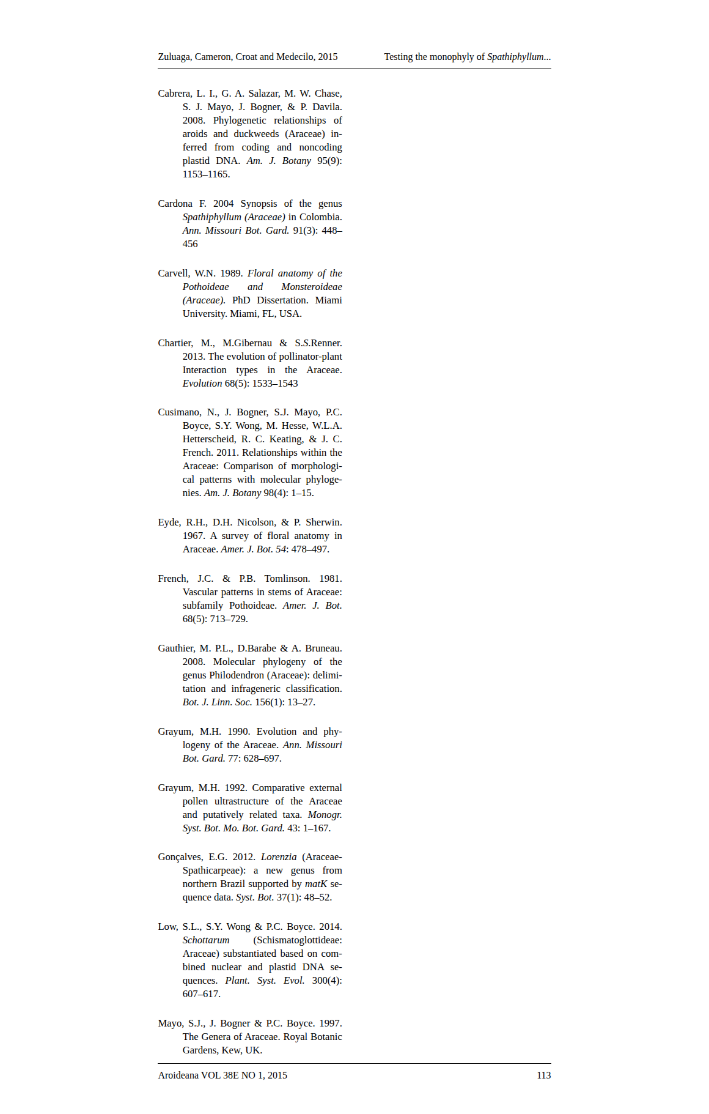Zuluaga, Cameron, Croat and Medecilo, 2015 Testing the monophyly of Spathiphyllum...
Cabrera, L. I., G. A. Salazar, M. W. Chase, S. J. Mayo, J. Bogner, & P. Davila. 2008. Phylogenetic relationships of aroids and duckweeds (Araceae) inferred from coding and noncoding plastid DNA. Am. J. Botany 95(9): 1153–1165.
Cardona F. 2004 Synopsis of the genus Spathiphyllum (Araceae) in Colombia. Ann. Missouri Bot. Gard. 91(3): 448–456
Carvell, W.N. 1989. Floral anatomy of the Pothoideae and Monsteroideae (Araceae). PhD Dissertation. Miami University. Miami, FL, USA.
Chartier, M., M.Gibernau & S.S.Renner. 2013. The evolution of pollinator-plant Interaction types in the Araceae. Evolution 68(5): 1533–1543
Cusimano, N., J. Bogner, S.J. Mayo, P.C. Boyce, S.Y. Wong, M. Hesse, W.L.A. Hetterscheid, R. C. Keating, & J. C. French. 2011. Relationships within the Araceae: Comparison of morphological patterns with molecular phylogenies. Am. J. Botany 98(4): 1–15.
Eyde, R.H., D.H. Nicolson, & P. Sherwin. 1967. A survey of floral anatomy in Araceae. Amer. J. Bot. 54: 478–497.
French, J.C. & P.B. Tomlinson. 1981. Vascular patterns in stems of Araceae: subfamily Pothoideae. Amer. J. Bot. 68(5): 713–729.
Gauthier, M. P.L., D.Barabe & A. Bruneau. 2008. Molecular phylogeny of the genus Philodendron (Araceae): delimitation and infrageneric classification. Bot. J. Linn. Soc. 156(1): 13–27.
Grayum, M.H. 1990. Evolution and phylogeny of the Araceae. Ann. Missouri Bot. Gard. 77: 628–697.
Grayum, M.H. 1992. Comparative external pollen ultrastructure of the Araceae and putatively related taxa. Monogr. Syst. Bot. Mo. Bot. Gard. 43: 1–167.
Gonçalves, E.G. 2012. Lorenzia (Araceae-Spathicarpeae): a new genus from northern Brazil supported by matK sequence data. Syst. Bot. 37(1): 48–52.
Low, S.L., S.Y. Wong & P.C. Boyce. 2014. Schottarum (Schismatoglottideae: Araceae) substantiated based on combined nuclear and plastid DNA sequences. Plant. Syst. Evol. 300(4): 607–617.
Mayo, S.J., J. Bogner & P.C. Boyce. 1997. The Genera of Araceae. Royal Botanic Gardens, Kew, UK.
Aroideana VOL 38E NO 1, 2015 113